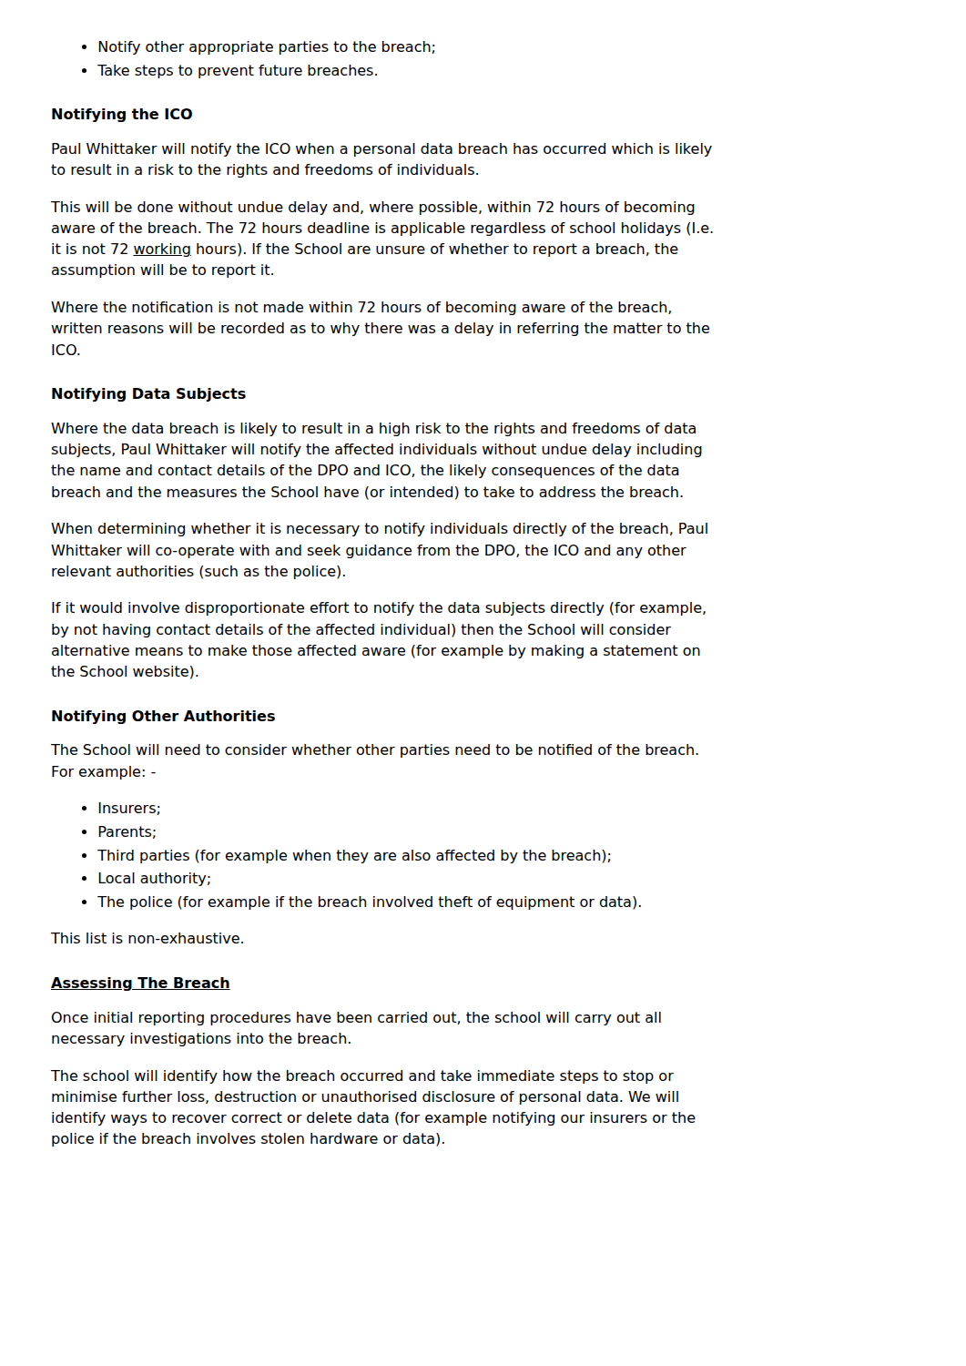Notify other appropriate parties to the breach;
Take steps to prevent future breaches.
Notifying the ICO
Paul Whittaker will notify the ICO when a personal data breach has occurred which is likely to result in a risk to the rights and freedoms of individuals.
This will be done without undue delay and, where possible, within 72 hours of becoming aware of the breach. The 72 hours deadline is applicable regardless of school holidays (I.e. it is not 72 working hours). If the School are unsure of whether to report a breach, the assumption will be to report it.
Where the notification is not made within 72 hours of becoming aware of the breach, written reasons will be recorded as to why there was a delay in referring the matter to the ICO.
Notifying Data Subjects
Where the data breach is likely to result in a high risk to the rights and freedoms of data subjects, Paul Whittaker will notify the affected individuals without undue delay including the name and contact details of the DPO and ICO, the likely consequences of the data breach and the measures the School have (or intended) to take to address the breach.
When determining whether it is necessary to notify individuals directly of the breach, Paul Whittaker will co-operate with and seek guidance from the DPO, the ICO and any other relevant authorities (such as the police).
If it would involve disproportionate effort to notify the data subjects directly (for example, by not having contact details of the affected individual) then the School will consider alternative means to make those affected aware (for example by making a statement on the School website).
Notifying Other Authorities
The School will need to consider whether other parties need to be notified of the breach. For example: -
Insurers;
Parents;
Third parties (for example when they are also affected by the breach);
Local authority;
The police (for example if the breach involved theft of equipment or data).
This list is non-exhaustive.
Assessing The Breach
Once initial reporting procedures have been carried out, the school will carry out all necessary investigations into the breach.
The school will identify how the breach occurred and take immediate steps to stop or minimise further loss, destruction or unauthorised disclosure of personal data. We will identify ways to recover correct or delete data (for example notifying our insurers or the police if the breach involves stolen hardware or data).